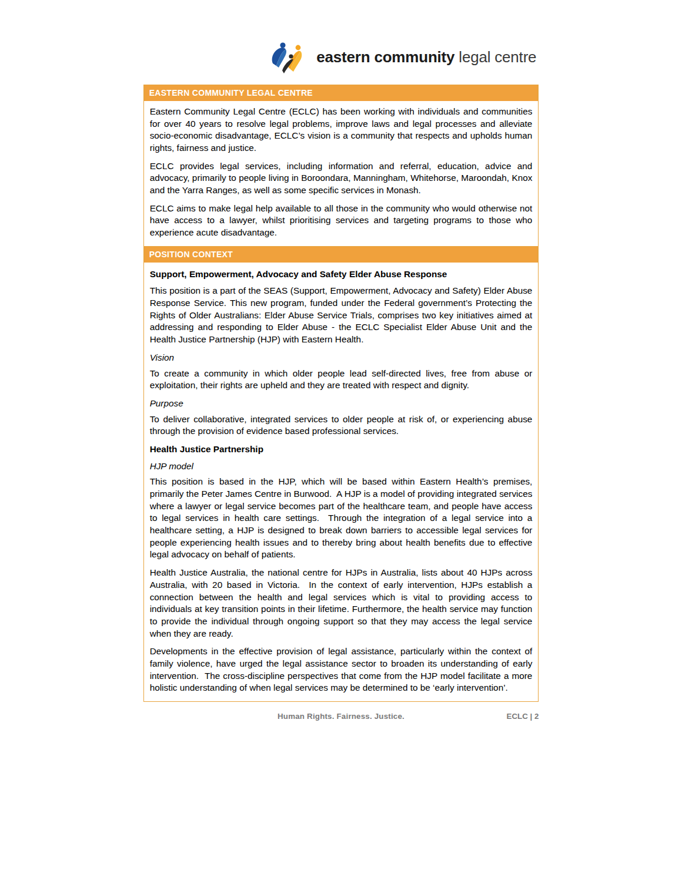eastern community legal centre
EASTERN COMMUNITY LEGAL CENTRE
Eastern Community Legal Centre (ECLC) has been working with individuals and communities for over 40 years to resolve legal problems, improve laws and legal processes and alleviate socio-economic disadvantage, ECLC’s vision is a community that respects and upholds human rights, fairness and justice.
ECLC provides legal services, including information and referral, education, advice and advocacy, primarily to people living in Boroondara, Manningham, Whitehorse, Maroondah, Knox and the Yarra Ranges, as well as some specific services in Monash.
ECLC aims to make legal help available to all those in the community who would otherwise not have access to a lawyer, whilst prioritising services and targeting programs to those who experience acute disadvantage.
POSITION CONTEXT
Support, Empowerment, Advocacy and Safety Elder Abuse Response
This position is a part of the SEAS (Support, Empowerment, Advocacy and Safety) Elder Abuse Response Service. This new program, funded under the Federal government’s Protecting the Rights of Older Australians: Elder Abuse Service Trials, comprises two key initiatives aimed at addressing and responding to Elder Abuse - the ECLC Specialist Elder Abuse Unit and the Health Justice Partnership (HJP) with Eastern Health.
Vision
To create a community in which older people lead self-directed lives, free from abuse or exploitation, their rights are upheld and they are treated with respect and dignity.
Purpose
To deliver collaborative, integrated services to older people at risk of, or experiencing abuse through the provision of evidence based professional services.
Health Justice Partnership
HJP model
This position is based in the HJP, which will be based within Eastern Health’s premises, primarily the Peter James Centre in Burwood. A HJP is a model of providing integrated services where a lawyer or legal service becomes part of the healthcare team, and people have access to legal services in health care settings. Through the integration of a legal service into a healthcare setting, a HJP is designed to break down barriers to accessible legal services for people experiencing health issues and to thereby bring about health benefits due to effective legal advocacy on behalf of patients.
Health Justice Australia, the national centre for HJPs in Australia, lists about 40 HJPs across Australia, with 20 based in Victoria. In the context of early intervention, HJPs establish a connection between the health and legal services which is vital to providing access to individuals at key transition points in their lifetime. Furthermore, the health service may function to provide the individual through ongoing support so that they may access the legal service when they are ready.
Developments in the effective provision of legal assistance, particularly within the context of family violence, have urged the legal assistance sector to broaden its understanding of early intervention. The cross-discipline perspectives that come from the HJP model facilitate a more holistic understanding of when legal services may be determined to be ‘early intervention’.
Human Rights. Fairness. Justice.
ECLC | 2